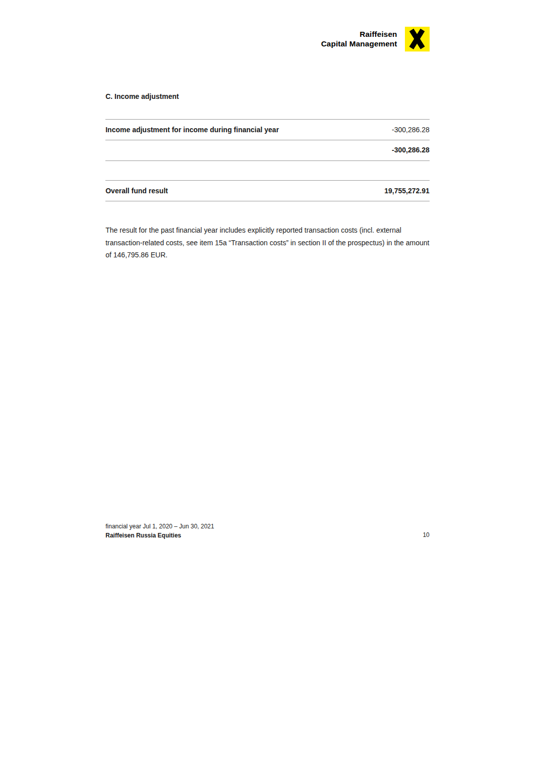Raiffeisen
Capital Management
C. Income adjustment
| Income adjustment for income during financial year | -300,286.28 |
| | -300,286.28 |
| Overall fund result | 19,755,272.91 |
The result for the past financial year includes explicitly reported transaction costs (incl. external transaction-related costs, see item 15a “Transaction costs” in section II of the prospectus) in the amount of 146,795.86 EUR.
financial year Jul 1, 2020 – Jun 30, 2021
Raiffeisen Russia Equities
10